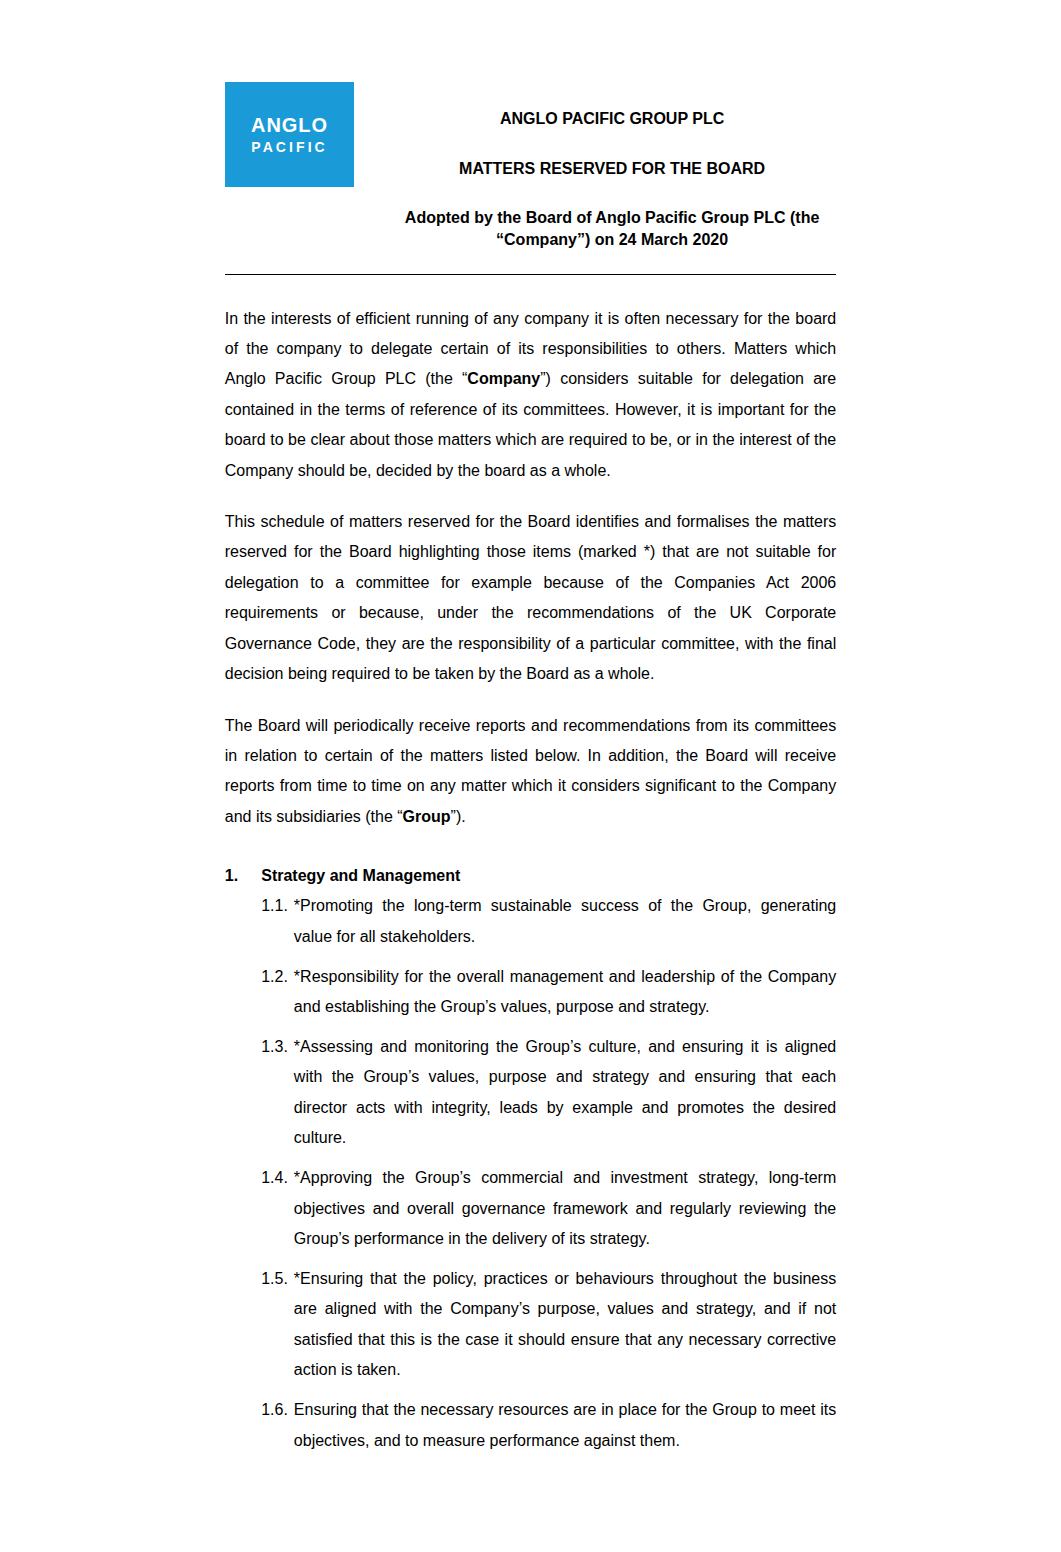ANGLO PACIFIC
ANGLO PACIFIC GROUP PLC
MATTERS RESERVED FOR THE BOARD
Adopted by the Board of Anglo Pacific Group PLC (the “Company”) on 24 March 2020
In the interests of efficient running of any company it is often necessary for the board of the company to delegate certain of its responsibilities to others. Matters which Anglo Pacific Group PLC (the “Company”) considers suitable for delegation are contained in the terms of reference of its committees. However, it is important for the board to be clear about those matters which are required to be, or in the interest of the Company should be, decided by the board as a whole.
This schedule of matters reserved for the Board identifies and formalises the matters reserved for the Board highlighting those items (marked *) that are not suitable for delegation to a committee for example because of the Companies Act 2006 requirements or because, under the recommendations of the UK Corporate Governance Code, they are the responsibility of a particular committee, with the final decision being required to be taken by the Board as a whole.
The Board will periodically receive reports and recommendations from its committees in relation to certain of the matters listed below. In addition, the Board will receive reports from time to time on any matter which it considers significant to the Company and its subsidiaries (the “Group”).
1.
Strategy and Management
1.1.
*Promoting the long-term sustainable success of the Group, generating value for all stakeholders.
1.2.
*Responsibility for the overall management and leadership of the Company and establishing the Group’s values, purpose and strategy.
1.3.
*Assessing and monitoring the Group’s culture, and ensuring it is aligned with the Group’s values, purpose and strategy and ensuring that each director acts with integrity, leads by example and promotes the desired culture.
1.4.
*Approving the Group’s commercial and investment strategy, long-term objectives and overall governance framework and regularly reviewing the Group’s performance in the delivery of its strategy.
1.5.
*Ensuring that the policy, practices or behaviours throughout the business are aligned with the Company’s purpose, values and strategy, and if not satisfied that this is the case it should ensure that any necessary corrective action is taken.
1.6.
Ensuring that the necessary resources are in place for the Group to meet its objectives, and to measure performance against them.